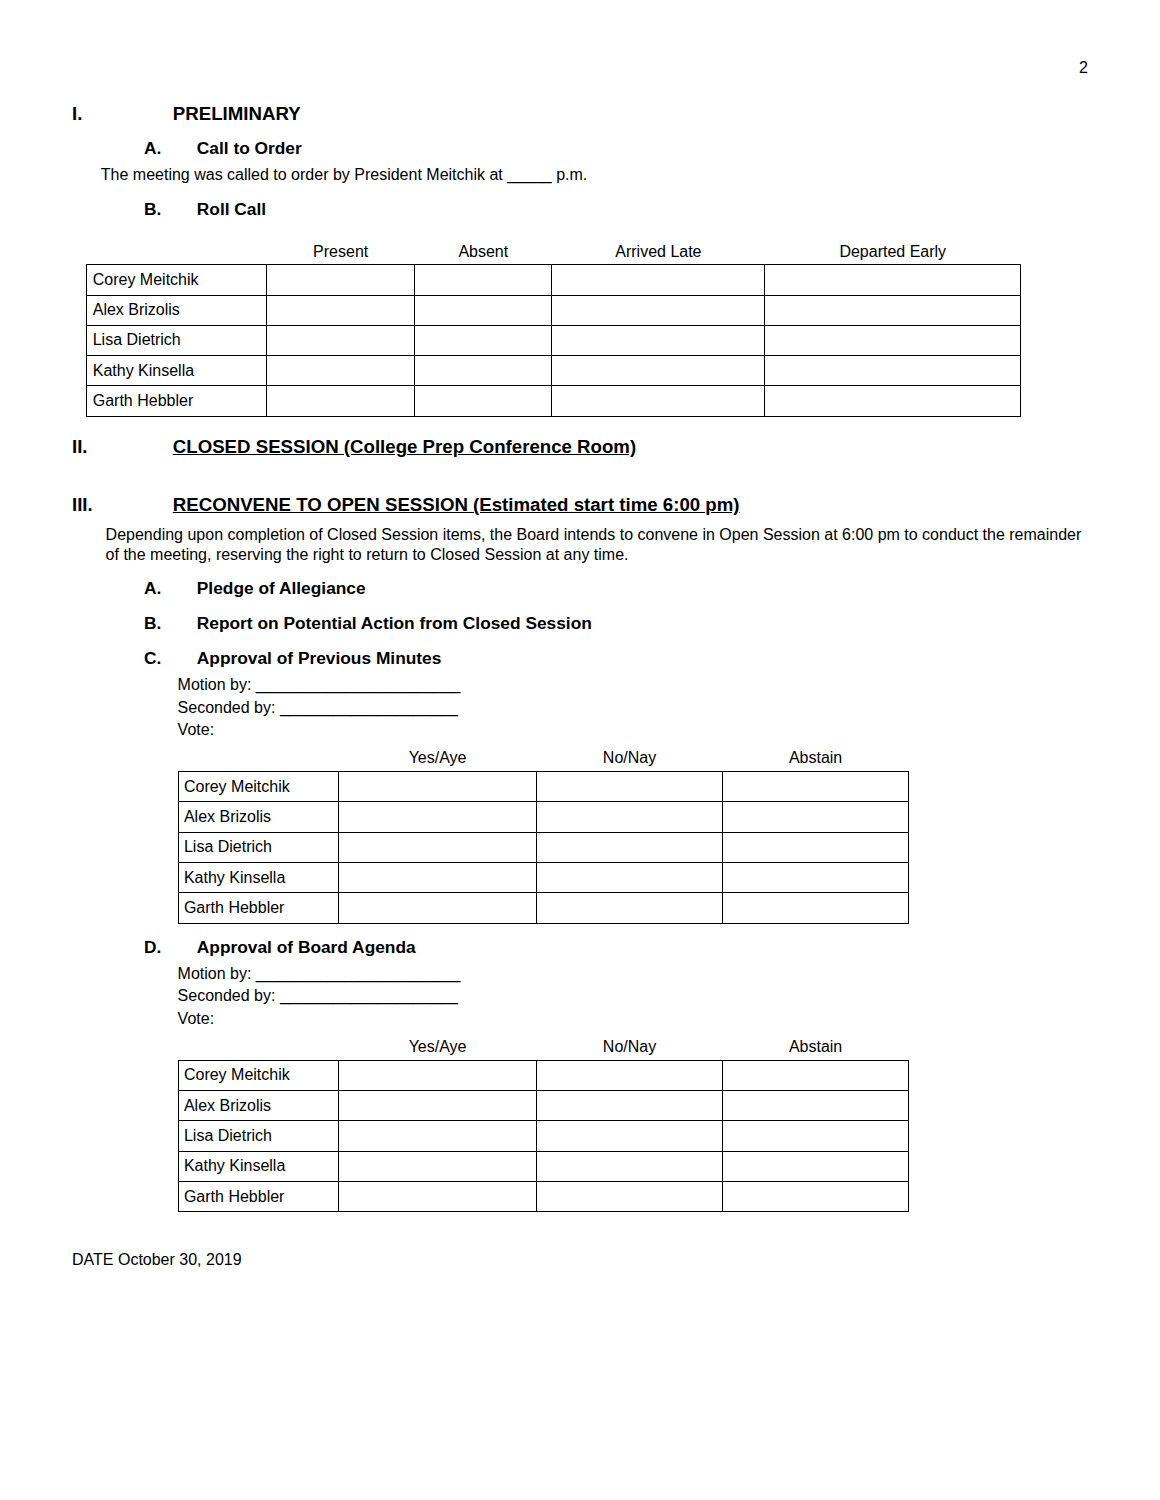2
I. PRELIMINARY
A. Call to Order
The meeting was called to order by President Meitchik at _____ p.m.
B. Roll Call
| | Present | Absent | Arrived Late | Departed Early |
| --- | --- | --- | --- | --- |
| Corey Meitchik | | | | |
| Alex Brizolis | | | | |
| Lisa Dietrich | | | | |
| Kathy Kinsella | | | | |
| Garth Hebbler | | | | |
II. CLOSED SESSION (College Prep Conference Room)
III. RECONVENE TO OPEN SESSION (Estimated start time 6:00 pm)
Depending upon completion of Closed Session items, the Board intends to convene in Open Session at 6:00 pm to conduct the remainder of the meeting, reserving the right to return to Closed Session at any time.
A. Pledge of Allegiance
B. Report on Potential Action from Closed Session
C. Approval of Previous Minutes
Motion by: _______________________
Seconded by: ____________________
Vote:
| | Yes/Aye | No/Nay | Abstain |
| --- | --- | --- | --- |
| Corey Meitchik | | | |
| Alex Brizolis | | | |
| Lisa Dietrich | | | |
| Kathy Kinsella | | | |
| Garth Hebbler | | | |
D. Approval of Board Agenda
Motion by: _______________________
Seconded by: ____________________
Vote:
| | Yes/Aye | No/Nay | Abstain |
| --- | --- | --- | --- |
| Corey Meitchik | | | |
| Alex Brizolis | | | |
| Lisa Dietrich | | | |
| Kathy Kinsella | | | |
| Garth Hebbler | | | |
DATE October 30, 2019